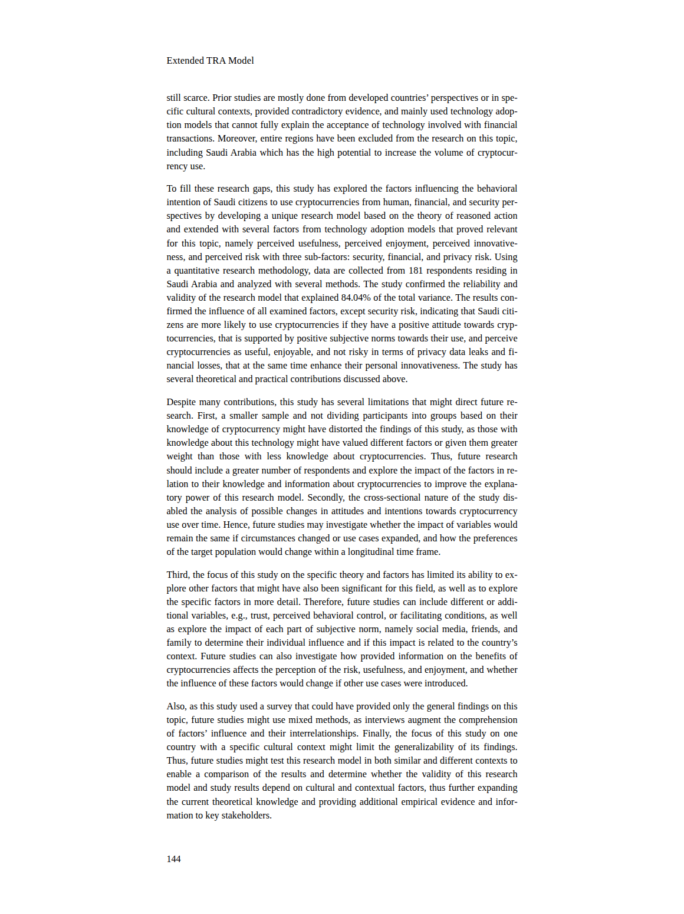Extended TRA Model
still scarce. Prior studies are mostly done from developed countries’ perspectives or in specific cultural contexts, provided contradictory evidence, and mainly used technology adoption models that cannot fully explain the acceptance of technology involved with financial transactions. Moreover, entire regions have been excluded from the research on this topic, including Saudi Arabia which has the high potential to increase the volume of cryptocurrency use.
To fill these research gaps, this study has explored the factors influencing the behavioral intention of Saudi citizens to use cryptocurrencies from human, financial, and security perspectives by developing a unique research model based on the theory of reasoned action and extended with several factors from technology adoption models that proved relevant for this topic, namely perceived usefulness, perceived enjoyment, perceived innovativeness, and perceived risk with three sub-factors: security, financial, and privacy risk. Using a quantitative research methodology, data are collected from 181 respondents residing in Saudi Arabia and analyzed with several methods. The study confirmed the reliability and validity of the research model that explained 84.04% of the total variance. The results confirmed the influence of all examined factors, except security risk, indicating that Saudi citizens are more likely to use cryptocurrencies if they have a positive attitude towards cryptocurrencies, that is supported by positive subjective norms towards their use, and perceive cryptocurrencies as useful, enjoyable, and not risky in terms of privacy data leaks and financial losses, that at the same time enhance their personal innovativeness. The study has several theoretical and practical contributions discussed above.
Despite many contributions, this study has several limitations that might direct future research. First, a smaller sample and not dividing participants into groups based on their knowledge of cryptocurrency might have distorted the findings of this study, as those with knowledge about this technology might have valued different factors or given them greater weight than those with less knowledge about cryptocurrencies. Thus, future research should include a greater number of respondents and explore the impact of the factors in relation to their knowledge and information about cryptocurrencies to improve the explanatory power of this research model. Secondly, the cross-sectional nature of the study disabled the analysis of possible changes in attitudes and intentions towards cryptocurrency use over time. Hence, future studies may investigate whether the impact of variables would remain the same if circumstances changed or use cases expanded, and how the preferences of the target population would change within a longitudinal time frame.
Third, the focus of this study on the specific theory and factors has limited its ability to explore other factors that might have also been significant for this field, as well as to explore the specific factors in more detail. Therefore, future studies can include different or additional variables, e.g., trust, perceived behavioral control, or facilitating conditions, as well as explore the impact of each part of subjective norm, namely social media, friends, and family to determine their individual influence and if this impact is related to the country’s context. Future studies can also investigate how provided information on the benefits of cryptocurrencies affects the perception of the risk, usefulness, and enjoyment, and whether the influence of these factors would change if other use cases were introduced.
Also, as this study used a survey that could have provided only the general findings on this topic, future studies might use mixed methods, as interviews augment the comprehension of factors’ influence and their interrelationships. Finally, the focus of this study on one country with a specific cultural context might limit the generalizability of its findings. Thus, future studies might test this research model in both similar and different contexts to enable a comparison of the results and determine whether the validity of this research model and study results depend on cultural and contextual factors, thus further expanding the current theoretical knowledge and providing additional empirical evidence and information to key stakeholders.
144